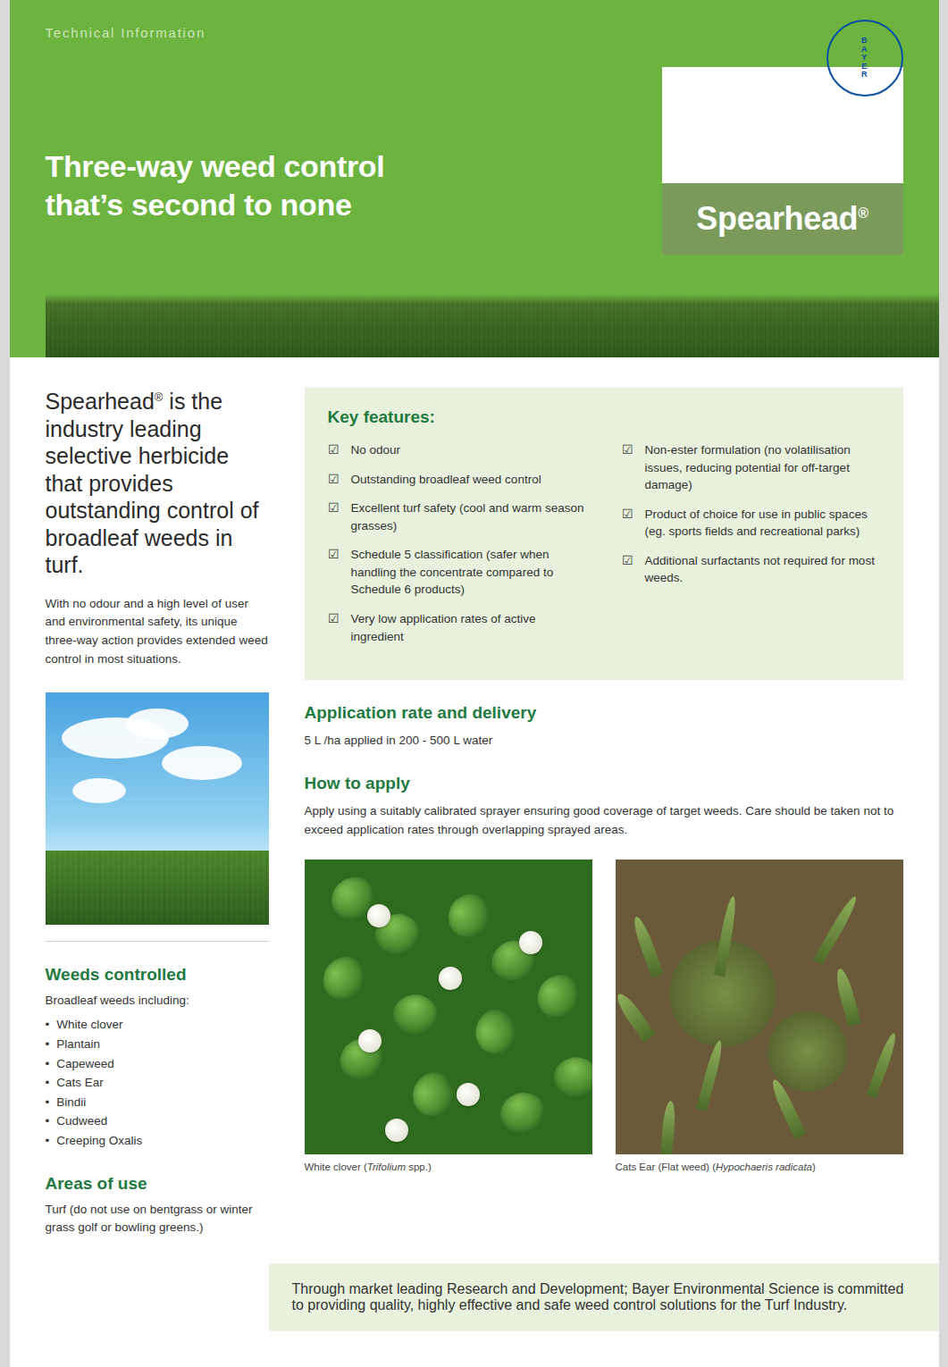Technical Information
Three-way weed control
that’s second to none
B
A
Y
E
R
Spearhead®
Spearhead® is the industry leading selective herbicide that provides outstanding control of broadleaf weeds in turf.
With no odour and a high level of user and environmental safety, its unique three-way action provides extended weed control in most situations.
Weeds controlled
Broadleaf weeds including:
White clover
Plantain
Capeweed
Cats Ear
Bindii
Cudweed
Creeping Oxalis
Areas of use
Turf (do not use on bentgrass or winter grass golf or bowling greens.)
Key features:
No odour
Outstanding broadleaf weed control
Excellent turf safety (cool and warm season grasses)
Schedule 5 classification (safer when handling the concentrate compared to Schedule 6 products)
Very low application rates of active ingredient
Non-ester formulation (no volatilisation issues, reducing potential for off-target damage)
Product of choice for use in public spaces (eg. sports fields and recreational parks)
Additional surfactants not required for most weeds.
Application rate and delivery
5 L /ha applied in 200 - 500 L water
How to apply
Apply using a suitably calibrated sprayer ensuring good coverage of target weeds. Care should be taken not to exceed application rates through overlapping sprayed areas.
White clover (Trifolium spp.)
Cats Ear (Flat weed) (Hypochaeris radicata)
Through market leading Research and Development; Bayer Environmental Science is committed to providing quality, highly effective and safe weed control solutions for the Turf Industry.